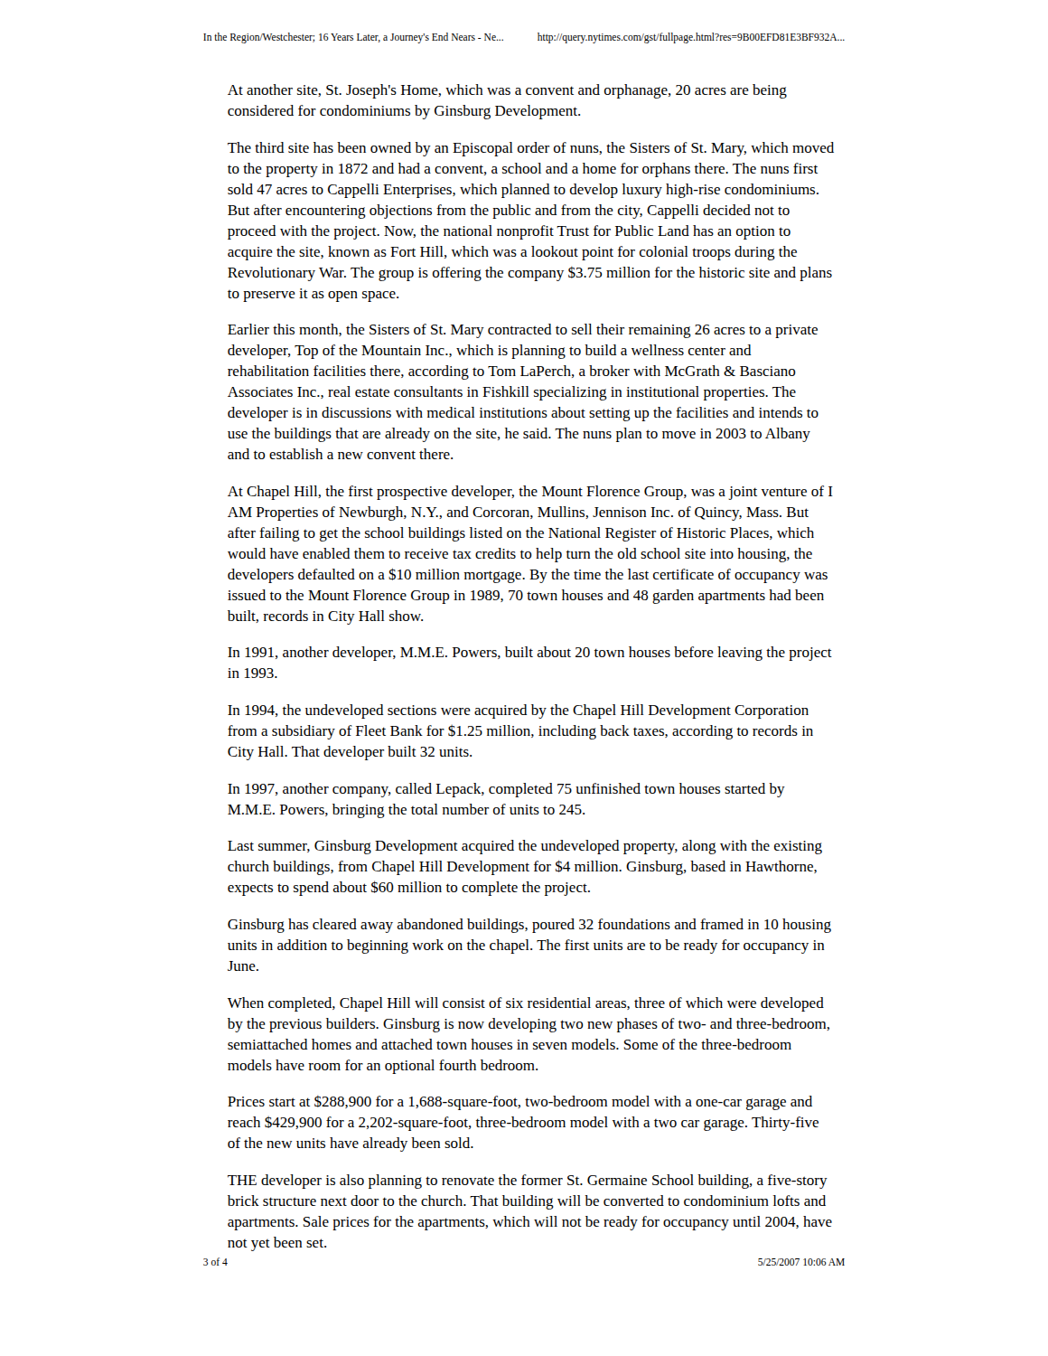In the Region/Westchester; 16 Years Later, a Journey's End Nears - Ne... http://query.nytimes.com/gst/fullpage.html?res=9B00EFD81E3BF932A...
At another site, St. Joseph's Home, which was a convent and orphanage, 20 acres are being considered for condominiums by Ginsburg Development.
The third site has been owned by an Episcopal order of nuns, the Sisters of St. Mary, which moved to the property in 1872 and had a convent, a school and a home for orphans there. The nuns first sold 47 acres to Cappelli Enterprises, which planned to develop luxury high-rise condominiums. But after encountering objections from the public and from the city, Cappelli decided not to proceed with the project. Now, the national nonprofit Trust for Public Land has an option to acquire the site, known as Fort Hill, which was a lookout point for colonial troops during the Revolutionary War. The group is offering the company $3.75 million for the historic site and plans to preserve it as open space.
Earlier this month, the Sisters of St. Mary contracted to sell their remaining 26 acres to a private developer, Top of the Mountain Inc., which is planning to build a wellness center and rehabilitation facilities there, according to Tom LaPerch, a broker with McGrath & Basciano Associates Inc., real estate consultants in Fishkill specializing in institutional properties. The developer is in discussions with medical institutions about setting up the facilities and intends to use the buildings that are already on the site, he said. The nuns plan to move in 2003 to Albany and to establish a new convent there.
At Chapel Hill, the first prospective developer, the Mount Florence Group, was a joint venture of I AM Properties of Newburgh, N.Y., and Corcoran, Mullins, Jennison Inc. of Quincy, Mass. But after failing to get the school buildings listed on the National Register of Historic Places, which would have enabled them to receive tax credits to help turn the old school site into housing, the developers defaulted on a $10 million mortgage. By the time the last certificate of occupancy was issued to the Mount Florence Group in 1989, 70 town houses and 48 garden apartments had been built, records in City Hall show.
In 1991, another developer, M.M.E. Powers, built about 20 town houses before leaving the project in 1993.
In 1994, the undeveloped sections were acquired by the Chapel Hill Development Corporation from a subsidiary of Fleet Bank for $1.25 million, including back taxes, according to records in City Hall. That developer built 32 units.
In 1997, another company, called Lepack, completed 75 unfinished town houses started by M.M.E. Powers, bringing the total number of units to 245.
Last summer, Ginsburg Development acquired the undeveloped property, along with the existing church buildings, from Chapel Hill Development for $4 million. Ginsburg, based in Hawthorne, expects to spend about $60 million to complete the project.
Ginsburg has cleared away abandoned buildings, poured 32 foundations and framed in 10 housing units in addition to beginning work on the chapel. The first units are to be ready for occupancy in June.
When completed, Chapel Hill will consist of six residential areas, three of which were developed by the previous builders. Ginsburg is now developing two new phases of two- and three-bedroom, semiattached homes and attached town houses in seven models. Some of the three-bedroom models have room for an optional fourth bedroom.
Prices start at $288,900 for a 1,688-square-foot, two-bedroom model with a one-car garage and reach $429,900 for a 2,202-square-foot, three-bedroom model with a two car garage. Thirty-five of the new units have already been sold.
THE developer is also planning to renovate the former St. Germaine School building, a five-story brick structure next door to the church. That building will be converted to condominium lofts and apartments. Sale prices for the apartments, which will not be ready for occupancy until 2004, have not yet been set.
3 of 4 5/25/2007 10:06 AM